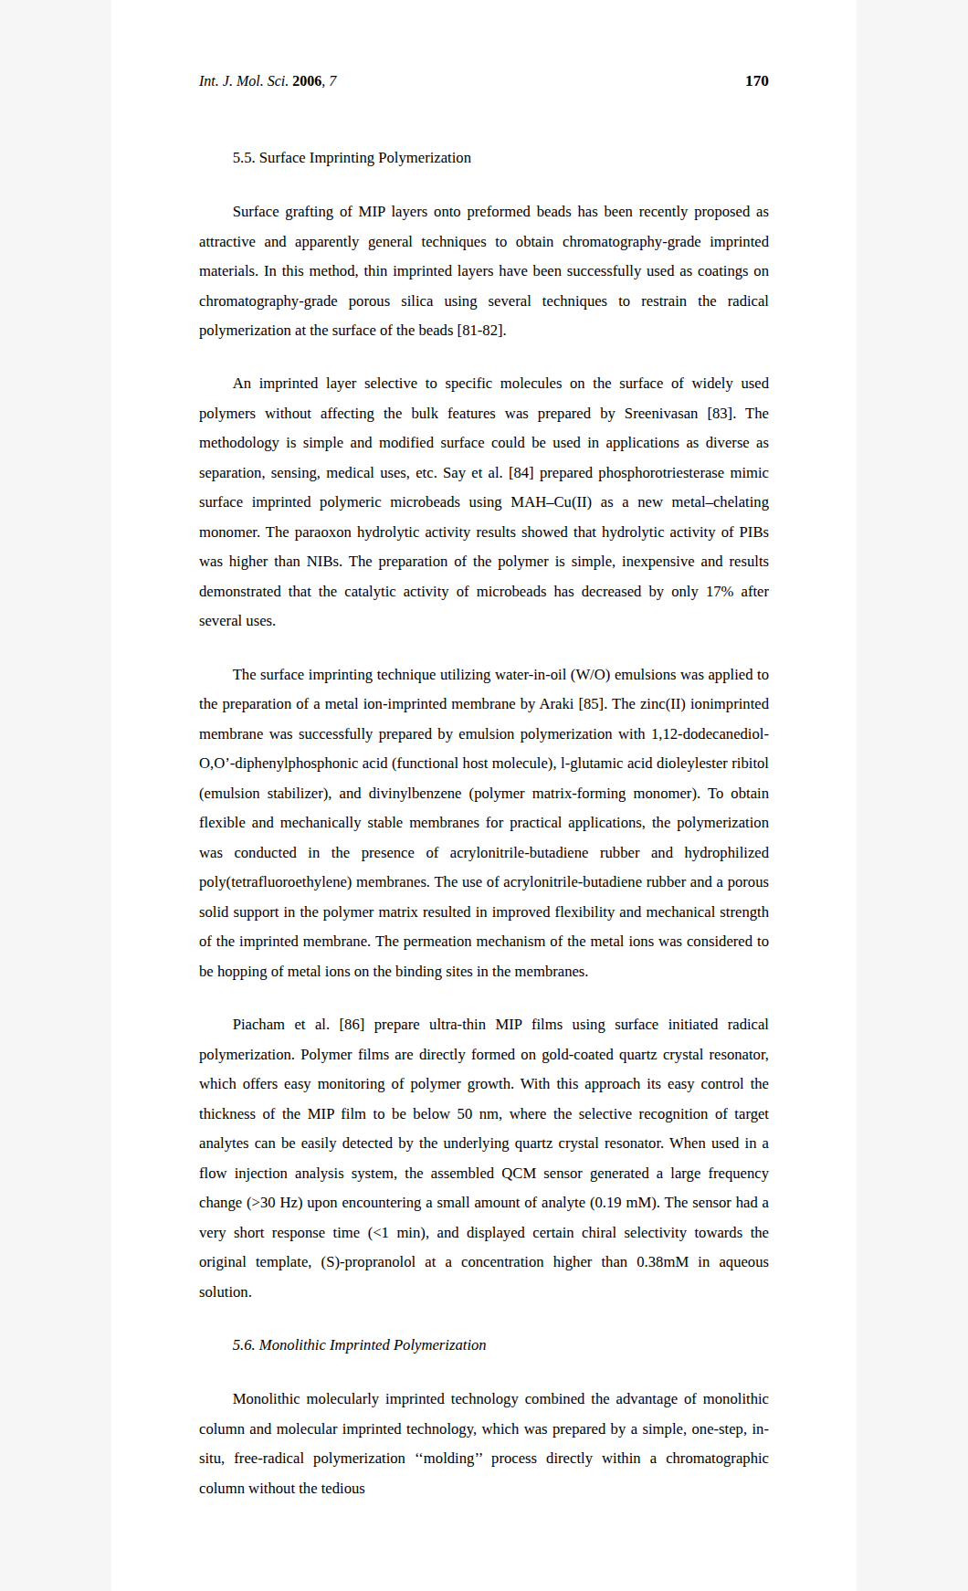Int. J. Mol. Sci. 2006, 7 170
5.5. Surface Imprinting Polymerization
Surface grafting of MIP layers onto preformed beads has been recently proposed as attractive and apparently general techniques to obtain chromatography-grade imprinted materials. In this method, thin imprinted layers have been successfully used as coatings on chromatography-grade porous silica using several techniques to restrain the radical polymerization at the surface of the beads [81-82].
An imprinted layer selective to specific molecules on the surface of widely used polymers without affecting the bulk features was prepared by Sreenivasan [83]. The methodology is simple and modified surface could be used in applications as diverse as separation, sensing, medical uses, etc. Say et al. [84] prepared phosphorotriesterase mimic surface imprinted polymeric microbeads using MAH–Cu(II) as a new metal–chelating monomer. The paraoxon hydrolytic activity results showed that hydrolytic activity of PIBs was higher than NIBs. The preparation of the polymer is simple, inexpensive and results demonstrated that the catalytic activity of microbeads has decreased by only 17% after several uses.
The surface imprinting technique utilizing water-in-oil (W/O) emulsions was applied to the preparation of a metal ion-imprinted membrane by Araki [85]. The zinc(II) ionimprinted membrane was successfully prepared by emulsion polymerization with 1,12-dodecanediol-O,O’-diphenylphosphonic acid (functional host molecule), l-glutamic acid dioleylester ribitol (emulsion stabilizer), and divinylbenzene (polymer matrix-forming monomer). To obtain flexible and mechanically stable membranes for practical applications, the polymerization was conducted in the presence of acrylonitrile-butadiene rubber and hydrophilized poly(tetrafluoroethylene) membranes. The use of acrylonitrile-butadiene rubber and a porous solid support in the polymer matrix resulted in improved flexibility and mechanical strength of the imprinted membrane. The permeation mechanism of the metal ions was considered to be hopping of metal ions on the binding sites in the membranes.
Piacham et al. [86] prepare ultra-thin MIP films using surface initiated radical polymerization. Polymer films are directly formed on gold-coated quartz crystal resonator, which offers easy monitoring of polymer growth. With this approach its easy control the thickness of the MIP film to be below 50 nm, where the selective recognition of target analytes can be easily detected by the underlying quartz crystal resonator. When used in a flow injection analysis system, the assembled QCM sensor generated a large frequency change (>30 Hz) upon encountering a small amount of analyte (0.19 mM). The sensor had a very short response time (<1 min), and displayed certain chiral selectivity towards the original template, (S)-propranolol at a concentration higher than 0.38mM in aqueous solution.
5.6. Monolithic Imprinted Polymerization
Monolithic molecularly imprinted technology combined the advantage of monolithic column and molecular imprinted technology, which was prepared by a simple, one-step, in-situ, free-radical polymerization ‘‘molding’’ process directly within a chromatographic column without the tedious